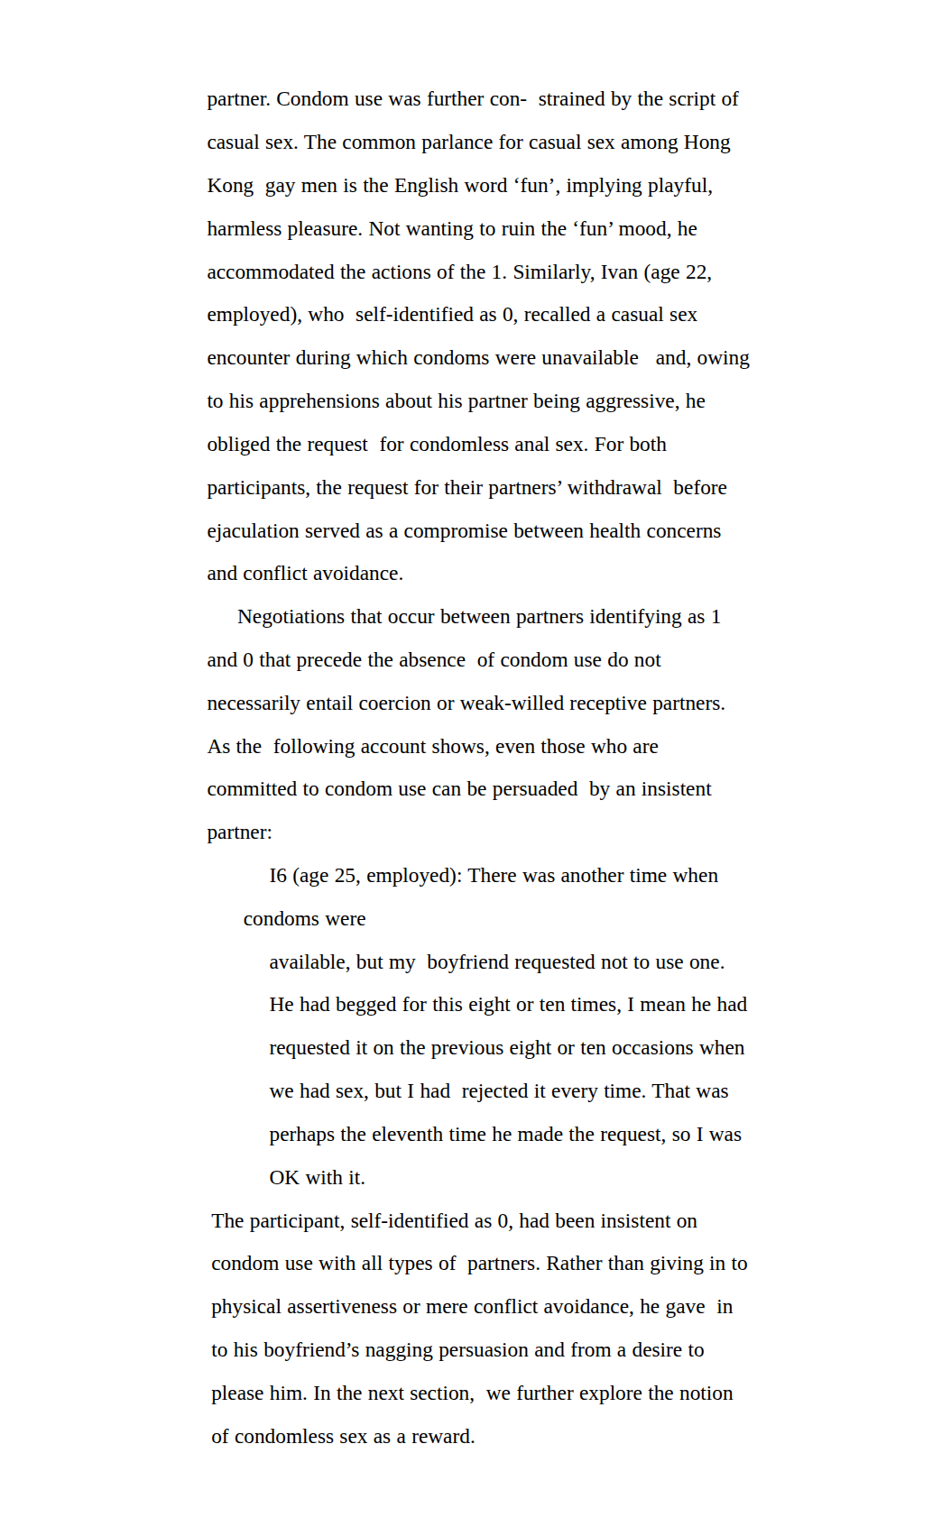partner. Condom use was further con- strained by the script of casual sex. The common parlance for casual sex among Hong Kong gay men is the English word ‘fun’, implying playful, harmless pleasure. Not wanting to ruin the ‘fun’ mood, he accommodated the actions of the 1. Similarly, Ivan (age 22, employed), who self-identified as 0, recalled a casual sex encounter during which condoms were unavailable and, owing to his apprehensions about his partner being aggressive, he obliged the request for condomless anal sex. For both participants, the request for their partners’ withdrawal before ejaculation served as a compromise between health concerns and conflict avoidance.
Negotiations that occur between partners identifying as 1 and 0 that precede the absence of condom use do not necessarily entail coercion or weak-willed receptive partners. As the following account shows, even those who are committed to condom use can be persuaded by an insistent partner:
I6 (age 25, employed): There was another time when condoms were
available, but my boyfriend requested not to use one. He had begged for this eight or ten times, I mean he had requested it on the previous eight or ten occasions when we had sex, but I had rejected it every time. That was perhaps the eleventh time he made the request, so I was OK with it.
The participant, self-identified as 0, had been insistent on condom use with all types of partners. Rather than giving in to physical assertiveness or mere conflict avoidance, he gave in to his boyfriend’s nagging persuasion and from a desire to please him. In the next section, we further explore the notion of condomless sex as a reward.